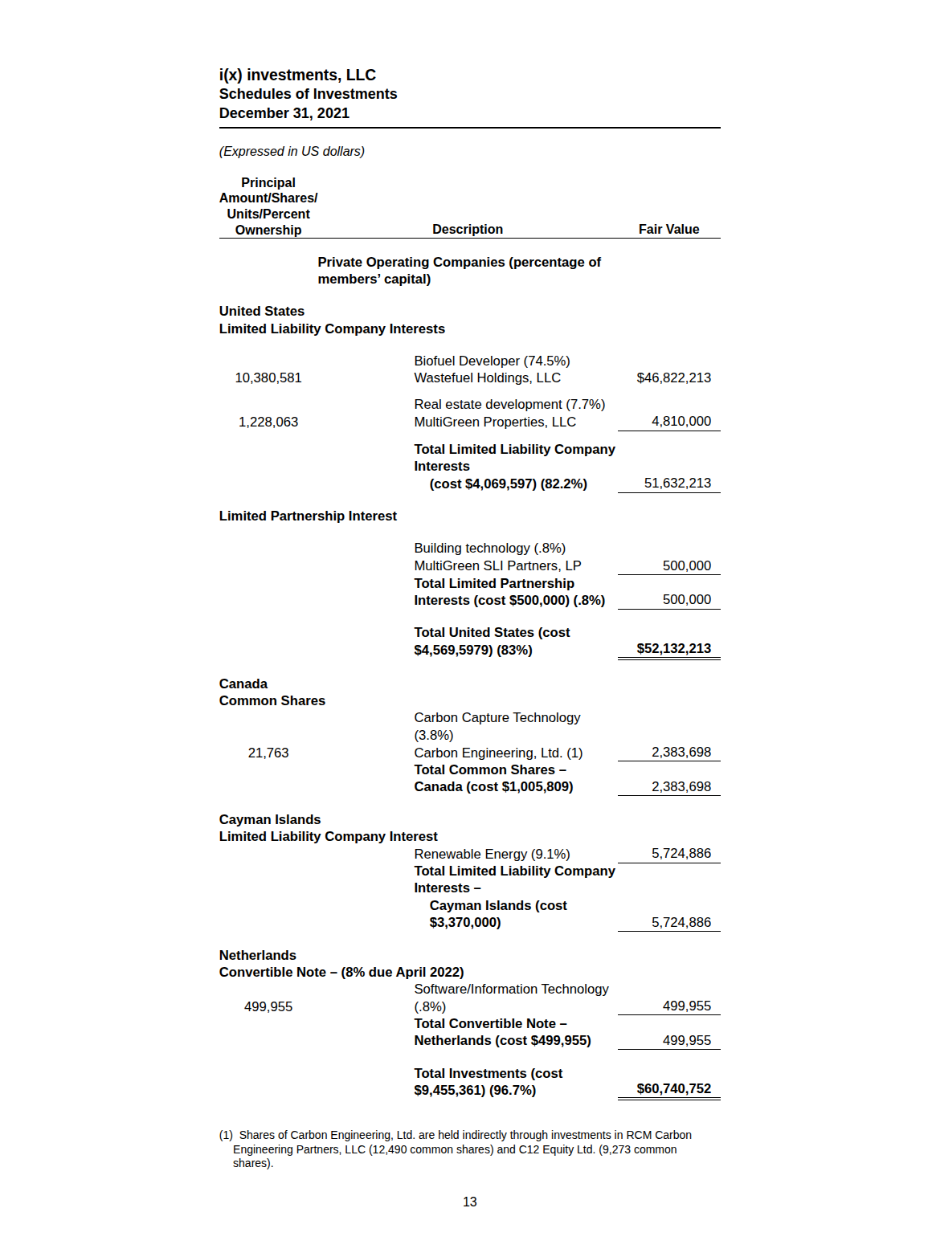i(x) investments, LLC
Schedules of Investments
December 31, 2021
(Expressed in US dollars)
| Principal Amount/Shares/ Units/Percent | | |
| Ownership | Description | Fair Value |
| | Private Operating Companies (percentage of members’ capital) | |
| United States | |
| Limited Liability Company Interests | |
| | Biofuel Developer (74.5%) | |
| 10,380,581 | Wastefuel Holdings, LLC | $46,822,213 |
| | Real estate development (7.7%) | |
| 1,228,063 | MultiGreen Properties, LLC | 4,810,000 |
| | Total Limited Liability Company Interests | |
| | (cost $4,069,597) (82.2%) | 51,632,213 |
| Limited Partnership Interest | |
| | Building technology (.8%) | |
| | MultiGreen SLI Partners, LP | 500,000 |
| | Total Limited Partnership Interests (cost $500,000) (.8%) | 500,000 |
| | Total United States (cost $4,569,5979) (83%) | $52,132,213 |
| Canada | |
| Common Shares | |
| | Carbon Capture Technology (3.8%) | |
| 21,763 | Carbon Engineering, Ltd. (1) | 2,383,698 |
| | Total Common Shares – Canada (cost $1,005,809) | 2,383,698 |
| Cayman Islands | |
| Limited Liability Company Interest | |
| | Renewable Energy (9.1%) | 5,724,886 |
| | Total Limited Liability Company Interests – | |
| | Cayman Islands (cost $3,370,000) | 5,724,886 |
| Netherlands | |
| Convertible Note – (8% due April 2022) | |
| 499,955 | Software/Information Technology (.8%) | 499,955 |
| | Total Convertible Note – Netherlands (cost $499,955) | 499,955 |
| | Total Investments (cost $9,455,361) (96.7%) | $60,740,752 |
(1) Shares of Carbon Engineering, Ltd. are held indirectly through investments in RCM Carbon Engineering Partners, LLC (12,490 common shares) and C12 Equity Ltd. (9,273 common shares).
13